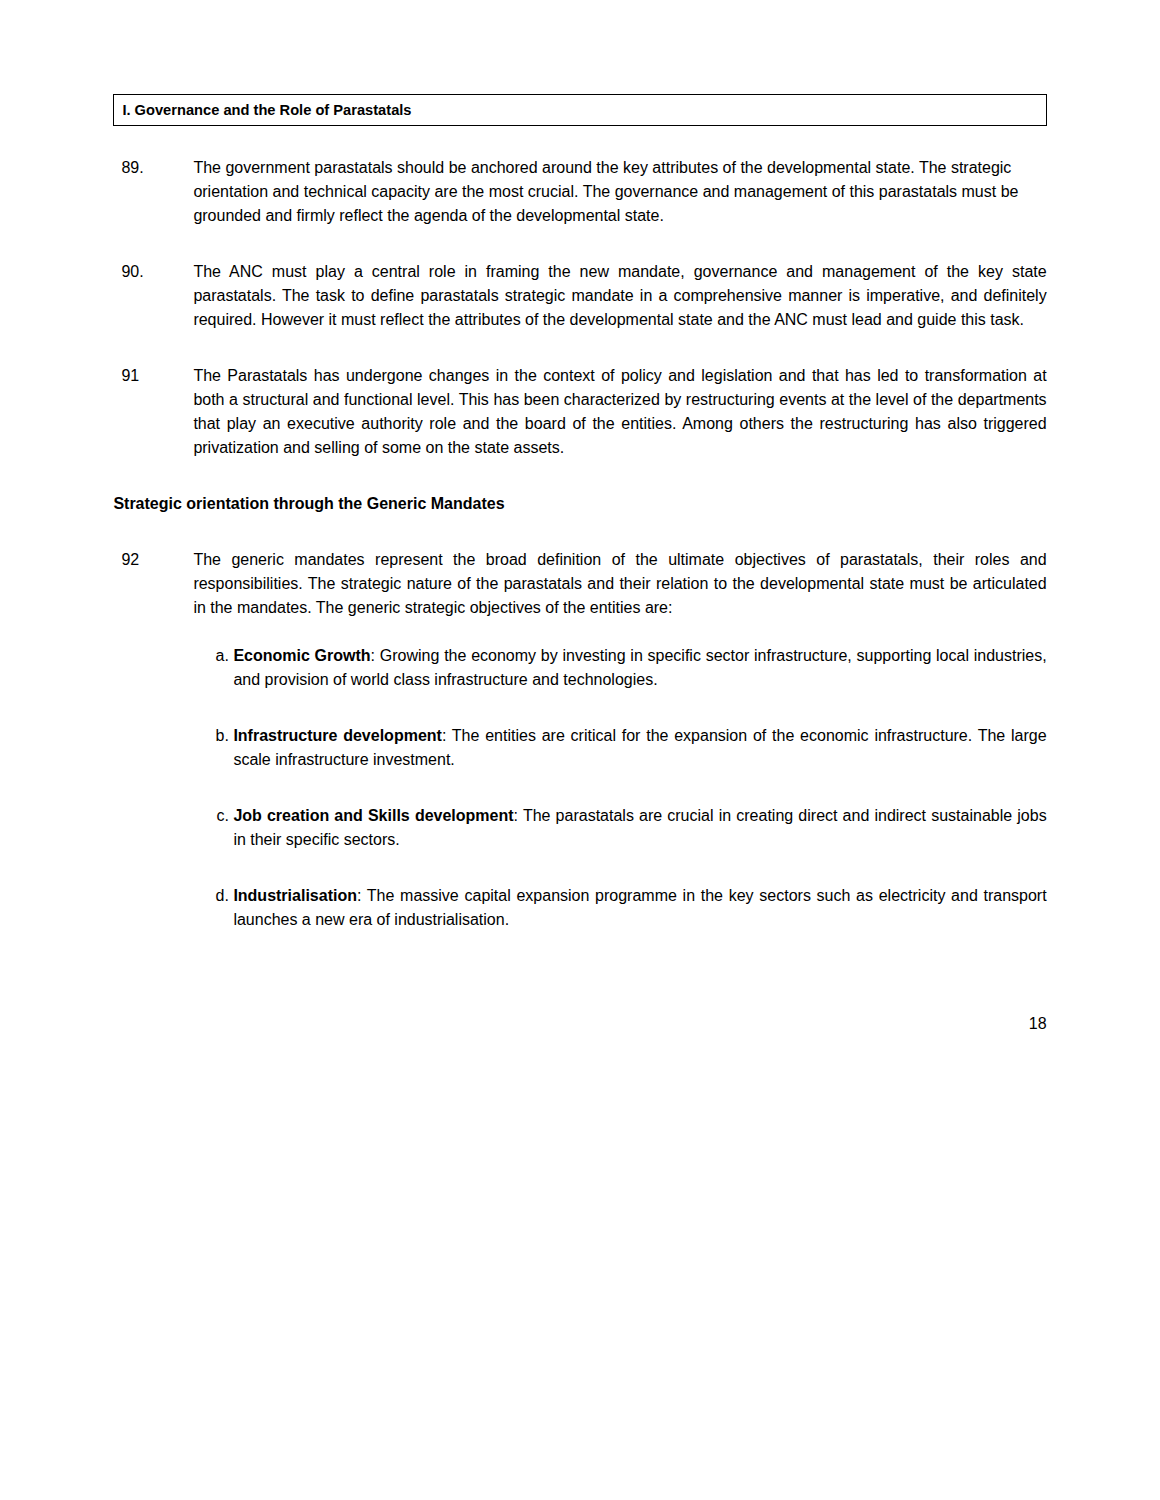I. Governance and the Role of Parastatals
89.
The government parastatals should be anchored around the key attributes of the developmental state. The strategic orientation and technical capacity are the most crucial. The governance and management of this parastatals must be grounded and firmly reflect the agenda of the developmental state.
90.
The ANC must play a central role in framing the new mandate, governance and management of the key state parastatals. The task to define parastatals strategic mandate in a comprehensive manner is imperative, and definitely required. However it must reflect the attributes of the developmental state and the ANC must lead and guide this task.
91
The Parastatals has undergone changes in the context of policy and legislation and that has led to transformation at both a structural and functional level. This has been characterized by restructuring events at the level of the departments that play an executive authority role and the board of the entities. Among others the restructuring has also triggered privatization and selling of some on the state assets.
Strategic orientation through the Generic Mandates
92
The generic mandates represent the broad definition of the ultimate objectives of parastatals, their roles and responsibilities. The strategic nature of the parastatals and their relation to the developmental state must be articulated in the mandates. The generic strategic objectives of the entities are:
Economic Growth: Growing the economy by investing in specific sector infrastructure, supporting local industries, and provision of world class infrastructure and technologies.
Infrastructure development: The entities are critical for the expansion of the economic infrastructure. The large scale infrastructure investment.
Job creation and Skills development: The parastatals are crucial in creating direct and indirect sustainable jobs in their specific sectors.
Industrialisation: The massive capital expansion programme in the key sectors such as electricity and transport launches a new era of industrialisation.
18